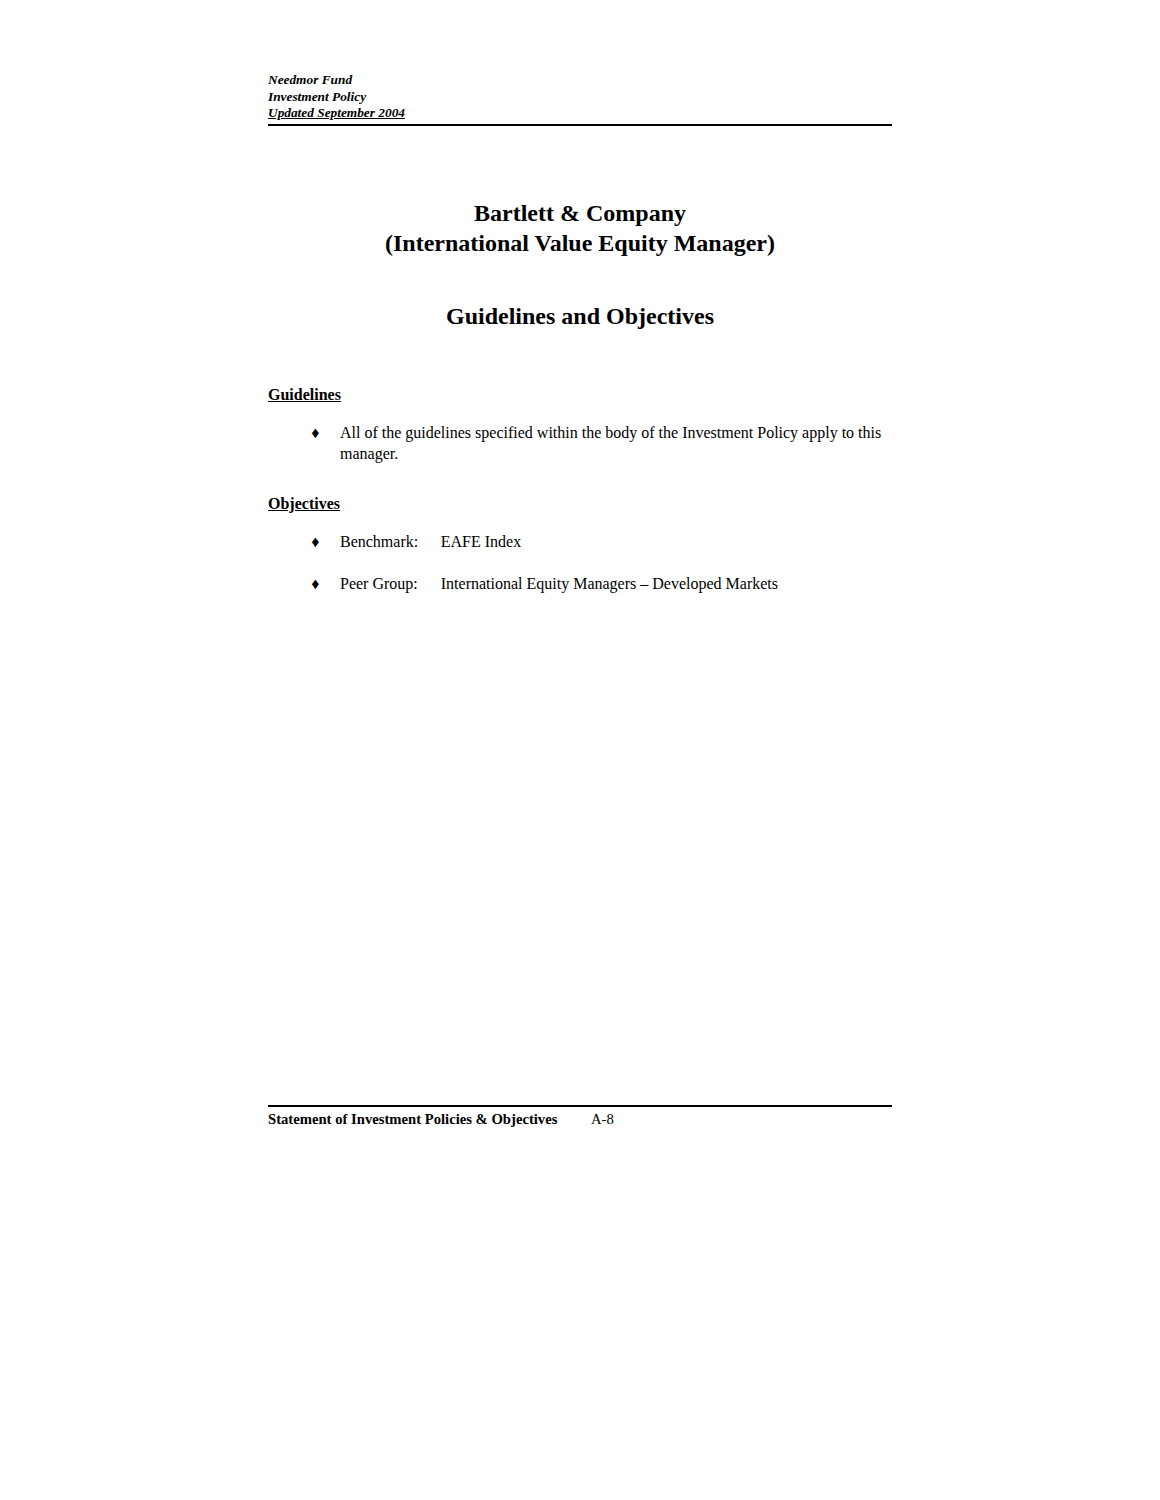Needmor Fund
Investment Policy
Updated September 2004
Bartlett & Company
(International Value Equity Manager)
Guidelines and Objectives
Guidelines
All of the guidelines specified within the body of the Investment Policy apply to this manager.
Objectives
Benchmark: EAFE Index
Peer Group: International Equity Managers – Developed Markets
Statement of Investment Policies & Objectives A-8